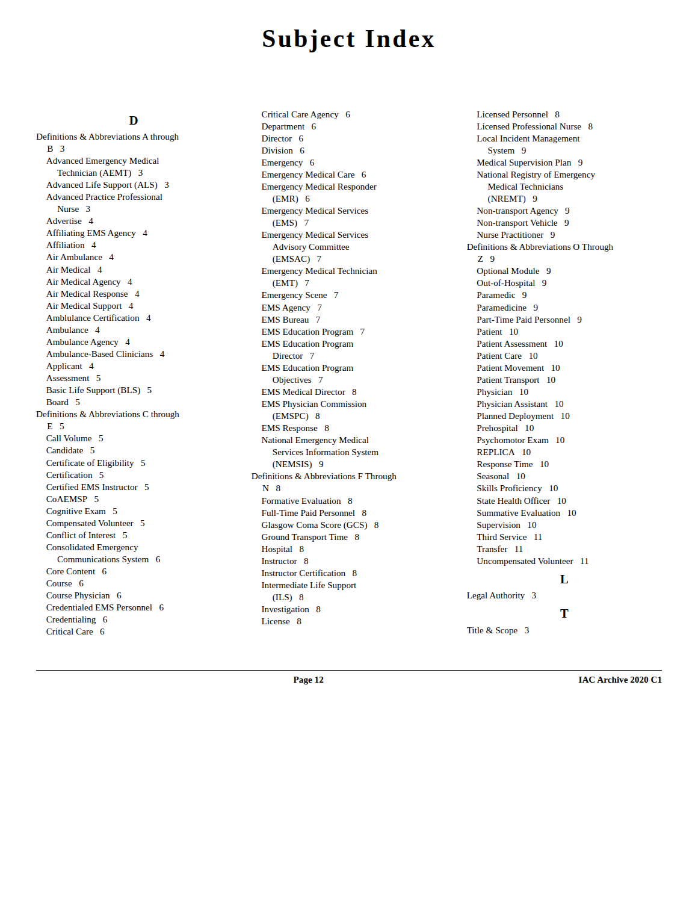Subject Index
D
Definitions & Abbreviations A throughB 3
Advanced Emergency MedicalTechnician (AEMT) 3
Advanced Life Support (ALS) 3
Advanced Practice ProfessionalNurse 3
Advertise 4
Affiliating EMS Agency 4
Affiliation 4
Air Ambulance 4
Air Medical 4
Air Medical Agency 4
Air Medical Response 4
Air Medical Support 4
Amblulance Certification 4
Ambulance 4
Ambulance Agency 4
Ambulance-Based Clinicians 4
Applicant 4
Assessment 5
Basic Life Support (BLS) 5
Board 5
Definitions & Abbreviations C throughE 5
Call Volume 5
Candidate 5
Certificate of Eligibility 5
Certification 5
Certified EMS Instructor 5
CoAEMSP 5
Cognitive Exam 5
Compensated Volunteer 5
Conflict of Interest 5
Consolidated EmergencyCommunications System 6
Core Content 6
Course 6
Course Physician 6
Credentialed EMS Personnel 6
Credentialing 6
Critical Care 6
Critical Care Agency 6
Department 6
Director 6
Division 6
Emergency 6
Emergency Medical Care 6
Emergency Medical Responder(EMR) 6
Emergency Medical Services(EMS) 7
Emergency Medical ServicesAdvisory Committee(EMSAC) 7
Emergency Medical Technician(EMT) 7
Emergency Scene 7
EMS Agency 7
EMS Bureau 7
EMS Education Program 7
EMS Education ProgramDirector 7
EMS Education ProgramObjectives 7
EMS Medical Director 8
EMS Physician Commission(EMSPC) 8
EMS Response 8
National Emergency MedicalServices Information System(NEMSIS) 9
Definitions & Abbreviations F ThroughN 8
Formative Evaluation 8
Full-Time Paid Personnel 8
Glasgow Coma Score (GCS) 8
Ground Transport Time 8
Hospital 8
Instructor 8
Instructor Certification 8
Intermediate Life Support(ILS) 8
Investigation 8
License 8
Licensed Personnel 8
Licensed Professional Nurse 8
Local Incident ManagementSystem 9
Medical Supervision Plan 9
National Registry of EmergencyMedical Technicians(NREMT) 9
Non-transport Agency 9
Non-transport Vehicle 9
Nurse Practitioner 9
Definitions & Abbreviations O ThroughZ 9
Optional Module 9
Out-of-Hospital 9
Paramedic 9
Paramedicine 9
Part-Time Paid Personnel 9
Patient 10
Patient Assessment 10
Patient Care 10
Patient Movement 10
Patient Transport 10
Physician 10
Physician Assistant 10
Planned Deployment 10
Prehospital 10
Psychomotor Exam 10
REPLICA 10
Response Time 10
Seasonal 10
Skills Proficiency 10
State Health Officer 10
Summative Evaluation 10
Supervision 10
Third Service 11
Transfer 11
Uncompensated Volunteer 11
L
Legal Authority 3
T
Title & Scope 3
Page 12 IAC Archive 2020 C1